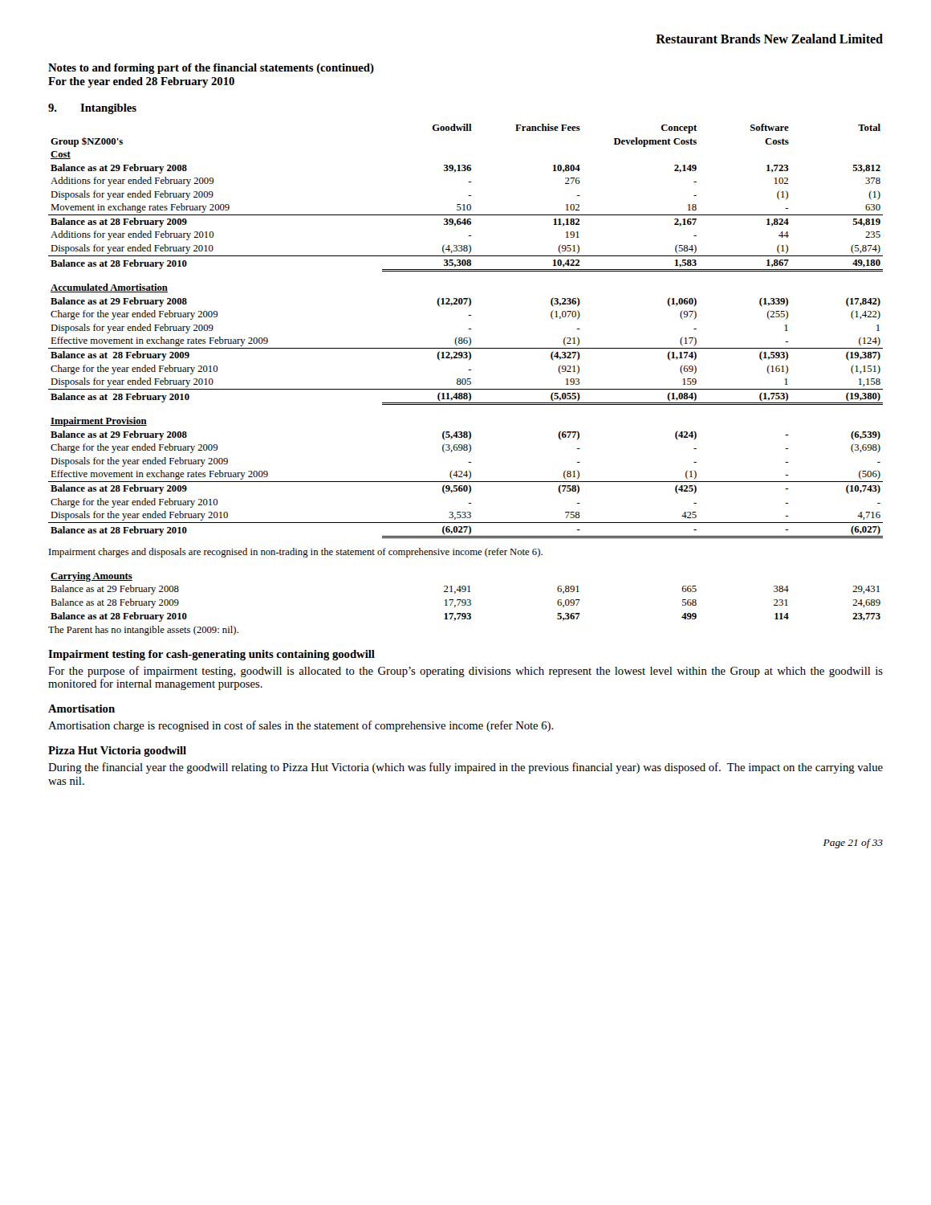Restaurant Brands New Zealand Limited
Notes to and forming part of the financial statements (continued)
For the year ended 28 February 2010
9. Intangibles
| | Goodwill | Franchise Fees | Concept | Software | Total |
| --- | --- | --- | --- | --- | --- |
| Group $NZ000's | | | Development Costs | Costs | |
| Cost | |
| Balance as at 29 February 2008 | 39,136 | 10,804 | 2,149 | 1,723 | 53,812 |
| Additions for year ended February 2009 | - | 276 | - | 102 | 378 |
| Disposals for year ended February 2009 | - | - | - | (1) | (1) |
| Movement in exchange rates February 2009 | 510 | 102 | 18 | - | 630 |
| Balance as at 28 February 2009 | 39,646 | 11,182 | 2,167 | 1,824 | 54,819 |
| Additions for year ended February 2010 | - | 191 | - | 44 | 235 |
| Disposals for year ended February 2010 | (4,338) | (951) | (584) | (1) | (5,874) |
| Balance as at 28 February 2010 | 35,308 | 10,422 | 1,583 | 1,867 | 49,180 |
| Accumulated Amortisation | |
| Balance as at 29 February 2008 | (12,207) | (3,236) | (1,060) | (1,339) | (17,842) |
| Charge for the year ended February 2009 | - | (1,070) | (97) | (255) | (1,422) |
| Disposals for year ended February 2009 | - | - | - | 1 | 1 |
| Effective movement in exchange rates February 2009 | (86) | (21) | (17) | - | (124) |
| Balance as at 28 February 2009 | (12,293) | (4,327) | (1,174) | (1,593) | (19,387) |
| Charge for the year ended February 2010 | - | (921) | (69) | (161) | (1,151) |
| Disposals for year ended February 2010 | 805 | 193 | 159 | 1 | 1,158 |
| Balance as at 28 February 2010 | (11,488) | (5,055) | (1,084) | (1,753) | (19,380) |
| Impairment Provision | |
| Balance as at 29 February 2008 | (5,438) | (677) | (424) | - | (6,539) |
| Charge for the year ended February 2009 | (3,698) | - | - | - | (3,698) |
| Disposals for the year ended February 2009 | - | - | - | - | - |
| Effective movement in exchange rates February 2009 | (424) | (81) | (1) | - | (506) |
| Balance as at 28 February 2009 | (9,560) | (758) | (425) | - | (10,743) |
| Charge for the year ended February 2010 | - | - | - | - | - |
| Disposals for the year ended February 2010 | 3,533 | 758 | 425 | - | 4,716 |
| Balance as at 28 February 2010 | (6,027) | - | - | - | (6,027) |
Impairment charges and disposals are recognised in non-trading in the statement of comprehensive income (refer Note 6).
| Carrying Amounts | |
| Balance as at 29 February 2008 | 21,491 | 6,891 | 665 | 384 | 29,431 |
| Balance as at 28 February 2009 | 17,793 | 6,097 | 568 | 231 | 24,689 |
| Balance as at 28 February 2010 | 17,793 | 5,367 | 499 | 114 | 23,773 |
The Parent has no intangible assets (2009: nil).
Impairment testing for cash-generating units containing goodwill
For the purpose of impairment testing, goodwill is allocated to the Group’s operating divisions which represent the lowest level within the Group at which the goodwill is monitored for internal management purposes.
Amortisation
Amortisation charge is recognised in cost of sales in the statement of comprehensive income (refer Note 6).
Pizza Hut Victoria goodwill
During the financial year the goodwill relating to Pizza Hut Victoria (which was fully impaired in the previous financial year) was disposed of. The impact on the carrying value was nil.
Page 21 of 33